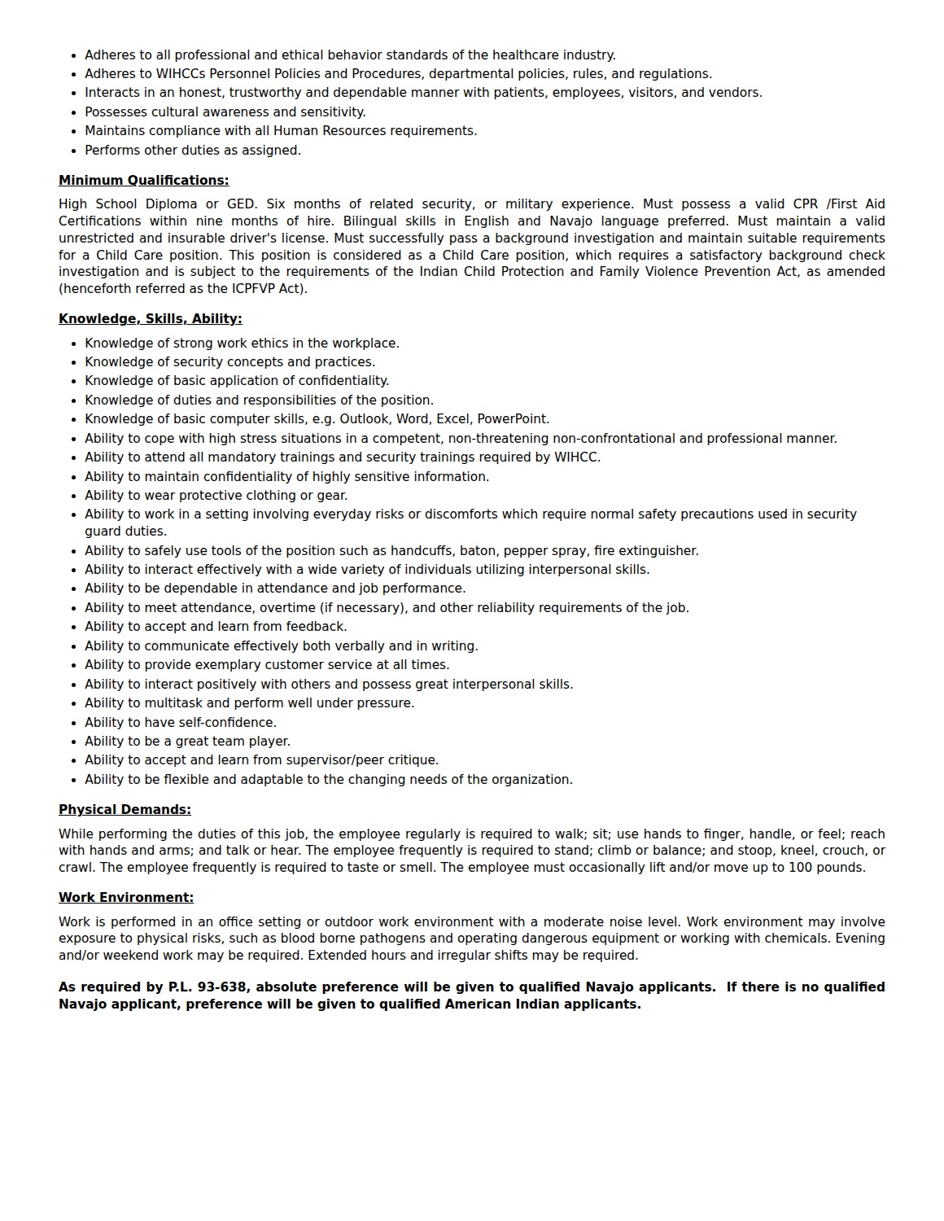Adheres to all professional and ethical behavior standards of the healthcare industry.
Adheres to WIHCCs Personnel Policies and Procedures, departmental policies, rules, and regulations.
Interacts in an honest, trustworthy and dependable manner with patients, employees, visitors, and vendors.
Possesses cultural awareness and sensitivity.
Maintains compliance with all Human Resources requirements.
Performs other duties as assigned.
Minimum Qualifications:
High School Diploma or GED. Six months of related security, or military experience. Must possess a valid CPR /First Aid Certifications within nine months of hire. Bilingual skills in English and Navajo language preferred. Must maintain a valid unrestricted and insurable driver's license. Must successfully pass a background investigation and maintain suitable requirements for a Child Care position. This position is considered as a Child Care position, which requires a satisfactory background check investigation and is subject to the requirements of the Indian Child Protection and Family Violence Prevention Act, as amended (henceforth referred as the ICPFVP Act).
Knowledge, Skills, Ability:
Knowledge of strong work ethics in the workplace.
Knowledge of security concepts and practices.
Knowledge of basic application of confidentiality.
Knowledge of duties and responsibilities of the position.
Knowledge of basic computer skills, e.g. Outlook, Word, Excel, PowerPoint.
Ability to cope with high stress situations in a competent, non-threatening non-confrontational and professional manner.
Ability to attend all mandatory trainings and security trainings required by WIHCC.
Ability to maintain confidentiality of highly sensitive information.
Ability to wear protective clothing or gear.
Ability to work in a setting involving everyday risks or discomforts which require normal safety precautions used in security guard duties.
Ability to safely use tools of the position such as handcuffs, baton, pepper spray, fire extinguisher.
Ability to interact effectively with a wide variety of individuals utilizing interpersonal skills.
Ability to be dependable in attendance and job performance.
Ability to meet attendance, overtime (if necessary), and other reliability requirements of the job.
Ability to accept and learn from feedback.
Ability to communicate effectively both verbally and in writing.
Ability to provide exemplary customer service at all times.
Ability to interact positively with others and possess great interpersonal skills.
Ability to multitask and perform well under pressure.
Ability to have self-confidence.
Ability to be a great team player.
Ability to accept and learn from supervisor/peer critique.
Ability to be flexible and adaptable to the changing needs of the organization.
Physical Demands:
While performing the duties of this job, the employee regularly is required to walk; sit; use hands to finger, handle, or feel; reach with hands and arms; and talk or hear. The employee frequently is required to stand; climb or balance; and stoop, kneel, crouch, or crawl. The employee frequently is required to taste or smell. The employee must occasionally lift and/or move up to 100 pounds.
Work Environment:
Work is performed in an office setting or outdoor work environment with a moderate noise level. Work environment may involve exposure to physical risks, such as blood borne pathogens and operating dangerous equipment or working with chemicals. Evening and/or weekend work may be required. Extended hours and irregular shifts may be required.
As required by P.L. 93-638, absolute preference will be given to qualified Navajo applicants. If there is no qualified Navajo applicant, preference will be given to qualified American Indian applicants.